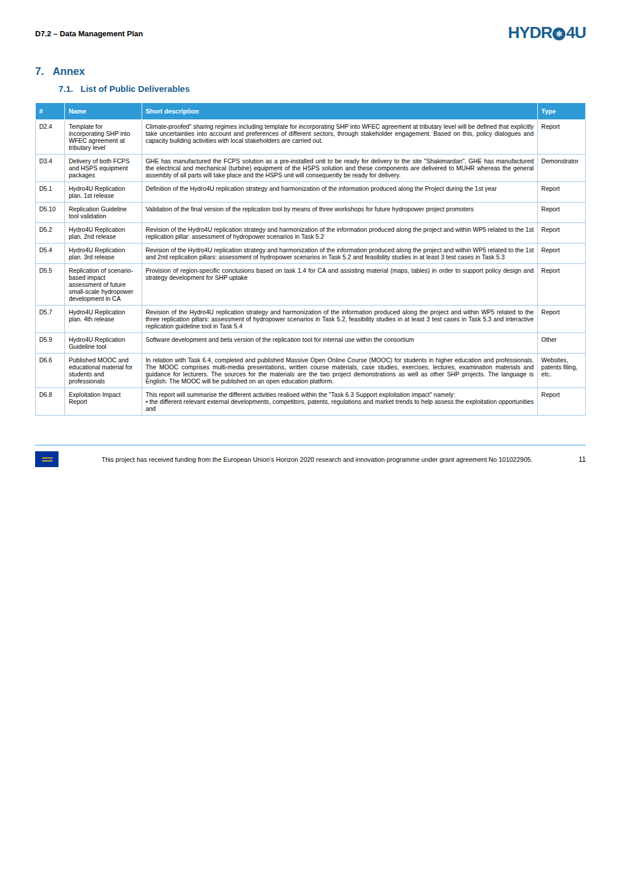D7.2 – Data Management Plan
HYDR⚛4U
7. Annex
7.1. List of Public Deliverables
| # | Name | Short description | Type |
| --- | --- | --- | --- |
| D2.4 | Template for incorporating SHP into WFEC agreement at tributary level | Climate-proofed" sharing regimes including template for incorporating SHP into WFEC agreement at tributary level will be defined that explicitly take uncertainties into account and preferences of different sectors, through stakeholder engagement. Based on this, policy dialogues and capacity building activities with local stakeholders are carried out. | Report |
| D3.4 | Delivery of both FCPS and HSPS equipment packages | GHE has manufactured the FCPS solution as a pre-installed unit to be ready for delivery to the site "Shakimardan". GHE has manufactured the electrical and mechanical (turbine) equipment of the HSPS solution and these components are delivered to MUHR whereas the general assembly of all parts will take place and the HSPS unit will consequently be ready for delivery. | Demonstrator |
| D5.1 | Hydro4U Replication plan. 1st release | Definition of the Hydro4U replication strategy and harmonization of the information produced along the Project during the 1st year | Report |
| D5.10 | Replication Guideline tool validation | Validation of the final version of the replication tool by means of three workshops for future hydropower project promoters | Report |
| D5.2 | Hydro4U Replication plan. 2nd release | Revision of the Hydro4U replication strategy and harmonization of the information produced along the project and within WP5 related to the 1st replication pillar: assessment of hydropower scenarios in Task 5.2 | Report |
| D5.4 | Hydro4U Replication plan. 3rd release | Revision of the Hydro4U replication strategy and harmonization of the information produced along the project and within WP5 related to the 1st and 2nd replication pillars: assessment of hydropower scenarios in Task 5.2 and feasibility studies in at least 3 test cases in Task 5.3 | Report |
| D5.5 | Replication of scenario-based impact assessment of future small-scale hydropower development in CA | Provision of region-specific conclusions based on task 1.4 for CA and assisting material (maps, tables) in order to support policy design and strategy development for SHP uptake | Report |
| D5.7 | Hydro4U Replication plan. 4th release | Revision of the Hydro4U replication strategy and harmonization of the information produced along the project and within WP5 related to the three replication pillars: assessment of hydropower scenarios in Task 5.2, feasibility studies in at least 3 test cases in Task 5.3 and interactive replication guideline tool in Task 5.4 | Report |
| D5.9 | Hydro4U Replication Guideline tool | Software development and beta version of the replication tool for internal use within the consortium | Other |
| D6.6 | Published MOOC and educational material for students and professionals | In relation with Task 6.4, completed and published Massive Open Online Course (MOOC) for students in higher education and professionals. The MOOC comprises multi-media presentations, written course materials, case studies, exercises, lectures, examination materials and guidance for lecturers. The sources for the materials are the two project demonstrations as well as other SHP projects. The language is English. The MOOC will be published on an open education platform. | Websites, patents filing, etc. |
| D6.8 | Exploitation Impact Report | This report will summarise the different activities realised within the "Task 6.3 Support exploitation impact" namely: • the different relevant external developments, competitors, patents, regulations and market trends to help assess the exploitation opportunities and | Report |
This project has received funding from the European Union's Horizon 2020 research and innovation programme under grant agreement No 101022905.
11